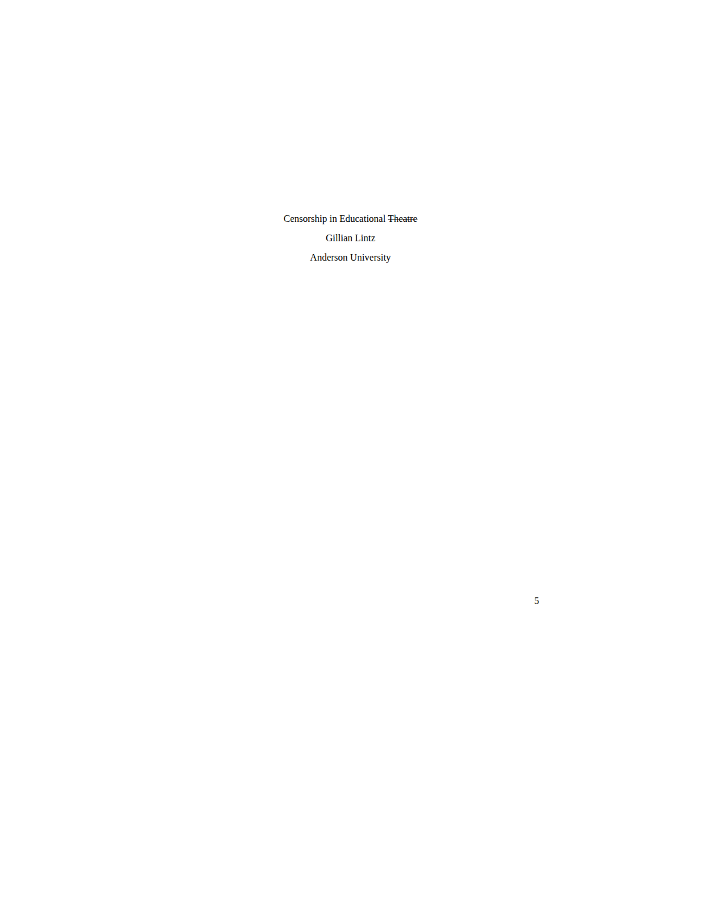Censorship in Educational Theatre
Gillian Lintz
Anderson University
5